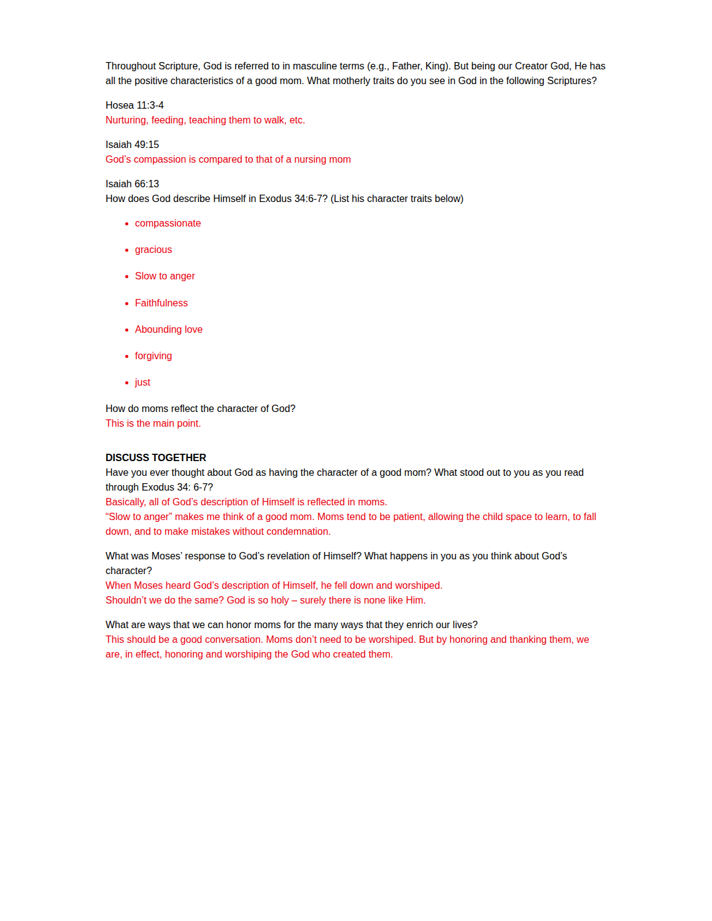Throughout Scripture, God is referred to in masculine terms (e.g., Father, King). But being our Creator God, He has all the positive characteristics of a good mom. What motherly traits do you see in God in the following Scriptures?
Hosea 11:3-4
Nurturing, feeding, teaching them to walk, etc.
Isaiah 49:15
God’s compassion is compared to that of a nursing mom
Isaiah 66:13
How does God describe Himself in Exodus 34:6-7? (List his character traits below)
compassionate
gracious
Slow to anger
Faithfulness
Abounding love
forgiving
just
How do moms reflect the character of God?
This is the main point.
DISCUSS TOGETHER
Have you ever thought about God as having the character of a good mom? What stood out to you as you read through Exodus 34: 6-7?
Basically, all of God’s description of Himself is reflected in moms.
“Slow to anger” makes me think of a good mom. Moms tend to be patient, allowing the child space to learn, to fall down, and to make mistakes without condemnation.
What was Moses’ response to God’s revelation of Himself? What happens in you as you think about God’s character?
When Moses heard God’s description of Himself, he fell down and worshiped.
Shouldn’t we do the same? God is so holy – surely there is none like Him.
What are ways that we can honor moms for the many ways that they enrich our lives?
This should be a good conversation. Moms don’t need to be worshiped. But by honoring and thanking them, we are, in effect, honoring and worshiping the God who created them.